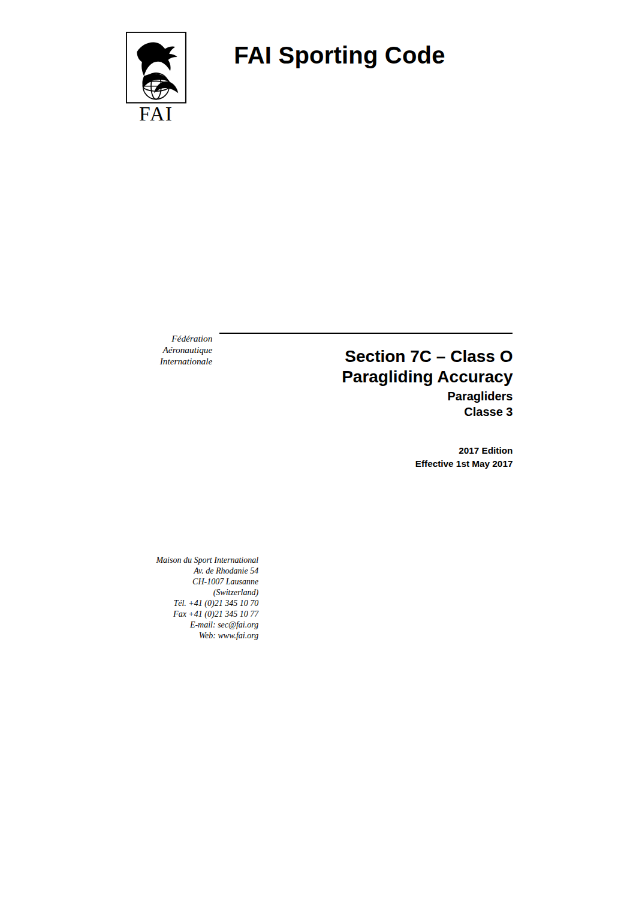FAI
FAI Sporting Code
Fédération
Aéronautique
Internationale
Section 7C – Class O
Paragliding Accuracy
Paragliders
Classe 3
2017 Edition
Effective 1st May 2017
Maison du Sport International
Av. de Rhodanie 54
CH-1007 Lausanne
(Switzerland)
Tél. +41 (0)21 345 10 70
Fax +41 (0)21 345 10 77
E-mail: sec@fai.org
Web: www.fai.org